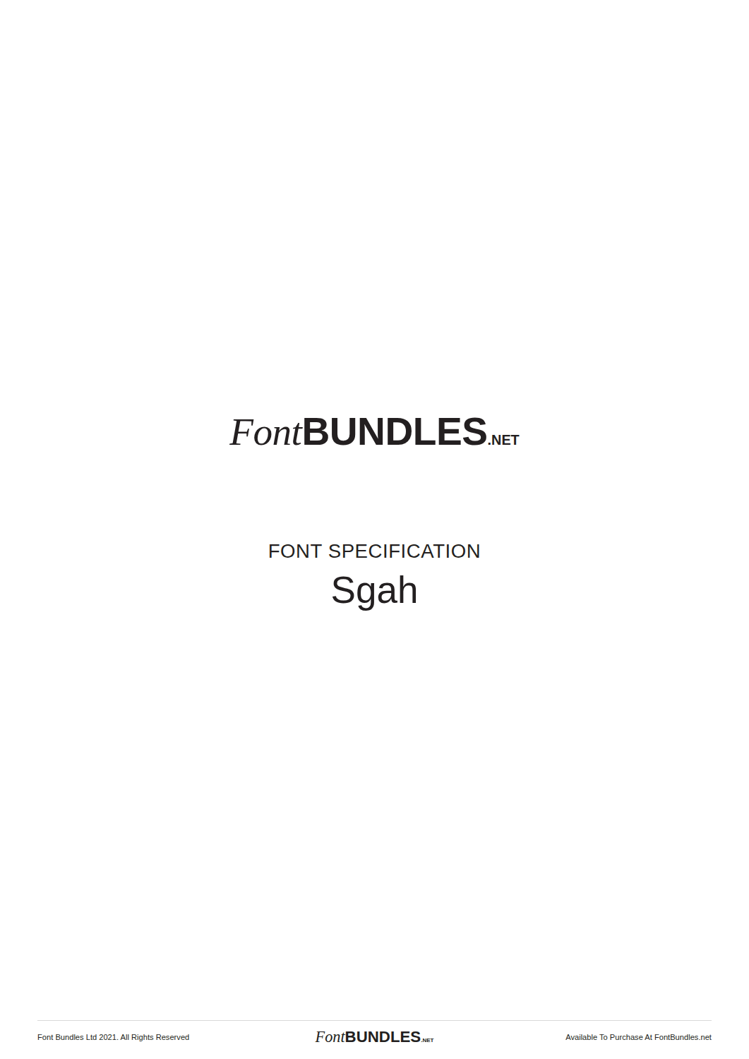Font BUNDLES.NET
FONT SPECIFICATION
Sgah
Font Bundles Ltd 2021. All Rights Reserved
Font BUNDLES.NET
Available To Purchase At FontBundles.net